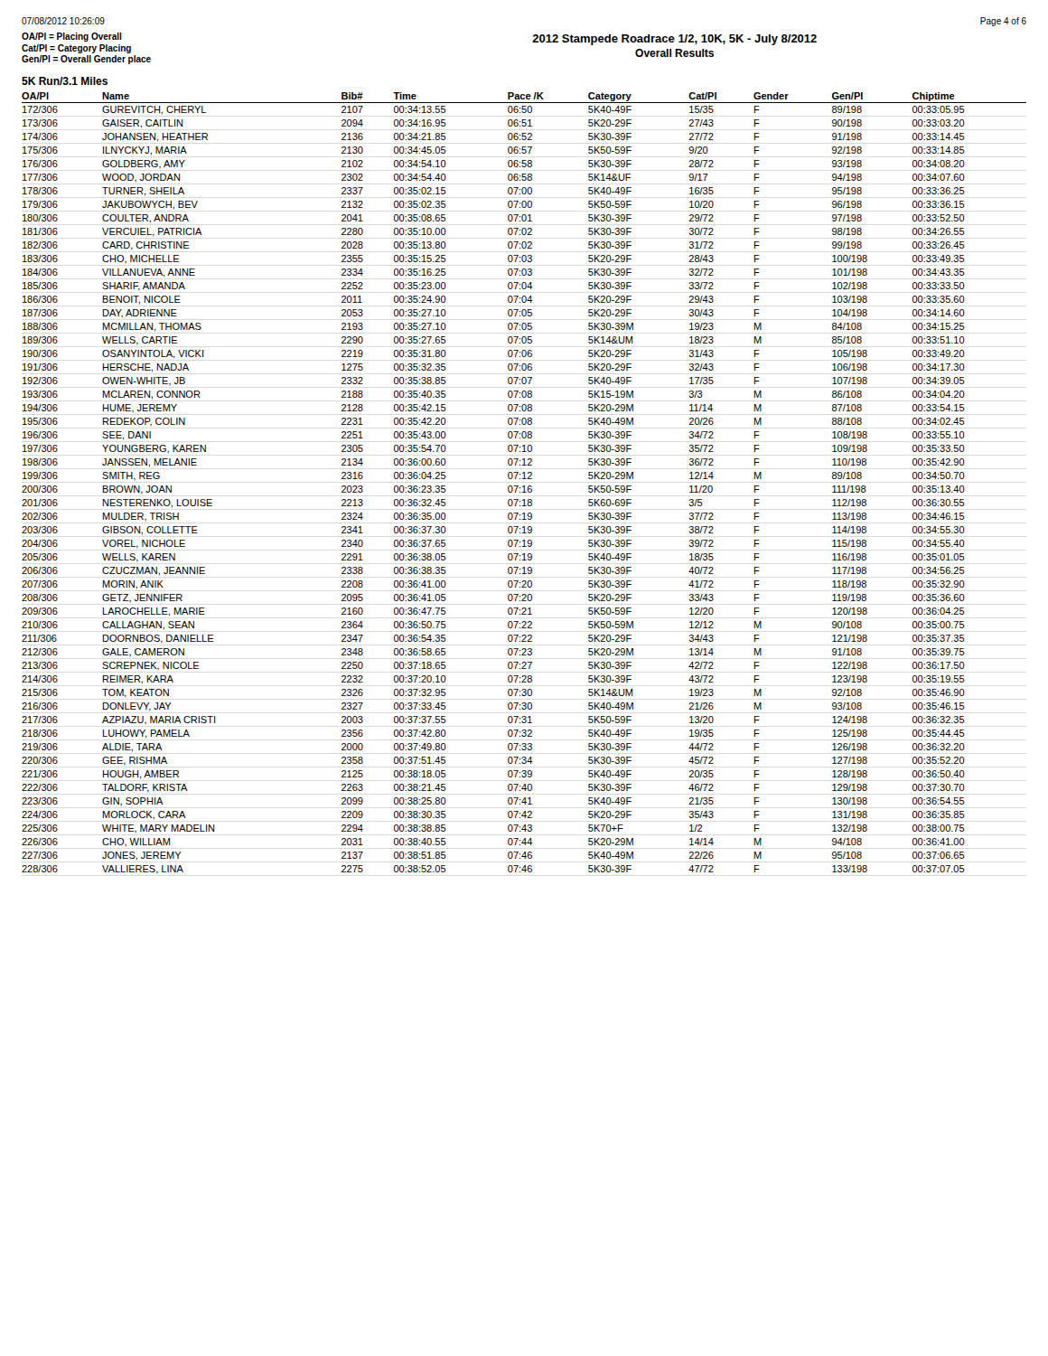07/08/2012 10:26:09
Page 4 of 6
OA/Pl = Placing Overall
Cat/Pl = Category Placing
Gen/Pl = Overall Gender place
2012 Stampede Roadrace 1/2, 10K, 5K - July 8/2012
Overall Results
5K Run/3.1 Miles
| OA/Pl | Name | Bib# | Time | Pace /K | Category | Cat/Pl | Gender | Gen/Pl | Chiptime |
| --- | --- | --- | --- | --- | --- | --- | --- | --- | --- |
| 172/306 | GUREVITCH, CHERYL | 2107 | 00:34:13.55 | 06:50 | 5K40-49F | 15/35 | F | 89/198 | 00:33:05.95 |
| 173/306 | GAISER, CAITLIN | 2094 | 00:34:16.95 | 06:51 | 5K20-29F | 27/43 | F | 90/198 | 00:33:03.20 |
| 174/306 | JOHANSEN, HEATHER | 2136 | 00:34:21.85 | 06:52 | 5K30-39F | 27/72 | F | 91/198 | 00:33:14.45 |
| 175/306 | ILNYCKYJ, MARIA | 2130 | 00:34:45.05 | 06:57 | 5K50-59F | 9/20 | F | 92/198 | 00:33:14.85 |
| 176/306 | GOLDBERG, AMY | 2102 | 00:34:54.10 | 06:58 | 5K30-39F | 28/72 | F | 93/198 | 00:34:08.20 |
| 177/306 | WOOD, JORDAN | 2302 | 00:34:54.40 | 06:58 | 5K14&UF | 9/17 | F | 94/198 | 00:34:07.60 |
| 178/306 | TURNER, SHEILA | 2337 | 00:35:02.15 | 07:00 | 5K40-49F | 16/35 | F | 95/198 | 00:33:36.25 |
| 179/306 | JAKUBOWYCH, BEV | 2132 | 00:35:02.35 | 07:00 | 5K50-59F | 10/20 | F | 96/198 | 00:33:36.15 |
| 180/306 | COULTER, ANDRA | 2041 | 00:35:08.65 | 07:01 | 5K30-39F | 29/72 | F | 97/198 | 00:33:52.50 |
| 181/306 | VERCUIEL, PATRICIA | 2280 | 00:35:10.00 | 07:02 | 5K30-39F | 30/72 | F | 98/198 | 00:34:26.55 |
| 182/306 | CARD, CHRISTINE | 2028 | 00:35:13.80 | 07:02 | 5K30-39F | 31/72 | F | 99/198 | 00:33:26.45 |
| 183/306 | CHO, MICHELLE | 2355 | 00:35:15.25 | 07:03 | 5K20-29F | 28/43 | F | 100/198 | 00:33:49.35 |
| 184/306 | VILLANUEVA, ANNE | 2334 | 00:35:16.25 | 07:03 | 5K30-39F | 32/72 | F | 101/198 | 00:34:43.35 |
| 185/306 | SHARIF, AMANDA | 2252 | 00:35:23.00 | 07:04 | 5K30-39F | 33/72 | F | 102/198 | 00:33:33.50 |
| 186/306 | BENOIT, NICOLE | 2011 | 00:35:24.90 | 07:04 | 5K20-29F | 29/43 | F | 103/198 | 00:33:35.60 |
| 187/306 | DAY, ADRIENNE | 2053 | 00:35:27.10 | 07:05 | 5K20-29F | 30/43 | F | 104/198 | 00:34:14.60 |
| 188/306 | MCMILLAN, THOMAS | 2193 | 00:35:27.10 | 07:05 | 5K30-39M | 19/23 | M | 84/108 | 00:34:15.25 |
| 189/306 | WELLS, CARTIE | 2290 | 00:35:27.65 | 07:05 | 5K14&UM | 18/23 | M | 85/108 | 00:33:51.10 |
| 190/306 | OSANYINTOLA, VICKI | 2219 | 00:35:31.80 | 07:06 | 5K20-29F | 31/43 | F | 105/198 | 00:33:49.20 |
| 191/306 | HERSCHE, NADJA | 1275 | 00:35:32.35 | 07:06 | 5K20-29F | 32/43 | F | 106/198 | 00:34:17.30 |
| 192/306 | OWEN-WHITE, JB | 2332 | 00:35:38.85 | 07:07 | 5K40-49F | 17/35 | F | 107/198 | 00:34:39.05 |
| 193/306 | MCLAREN, CONNOR | 2188 | 00:35:40.35 | 07:08 | 5K15-19M | 3/3 | M | 86/108 | 00:34:04.20 |
| 194/306 | HUME, JEREMY | 2128 | 00:35:42.15 | 07:08 | 5K20-29M | 11/14 | M | 87/108 | 00:33:54.15 |
| 195/306 | REDEKOP, COLIN | 2231 | 00:35:42.20 | 07:08 | 5K40-49M | 20/26 | M | 88/108 | 00:34:02.45 |
| 196/306 | SEE, DANI | 2251 | 00:35:43.00 | 07:08 | 5K30-39F | 34/72 | F | 108/198 | 00:33:55.10 |
| 197/306 | YOUNGBERG, KAREN | 2305 | 00:35:54.70 | 07:10 | 5K30-39F | 35/72 | F | 109/198 | 00:35:33.50 |
| 198/306 | JANSSEN, MELANIE | 2134 | 00:36:00.60 | 07:12 | 5K30-39F | 36/72 | F | 110/198 | 00:35:42.90 |
| 199/306 | SMITH, REG | 2316 | 00:36:04.25 | 07:12 | 5K20-29M | 12/14 | M | 89/108 | 00:34:50.70 |
| 200/306 | BROWN, JOAN | 2023 | 00:36:23.35 | 07:16 | 5K50-59F | 11/20 | F | 111/198 | 00:35:13.40 |
| 201/306 | NESTERENKO, LOUISE | 2213 | 00:36:32.45 | 07:18 | 5K60-69F | 3/5 | F | 112/198 | 00:36:30.55 |
| 202/306 | MULDER, TRISH | 2324 | 00:36:35.00 | 07:19 | 5K30-39F | 37/72 | F | 113/198 | 00:34:46.15 |
| 203/306 | GIBSON, COLLETTE | 2341 | 00:36:37.30 | 07:19 | 5K30-39F | 38/72 | F | 114/198 | 00:34:55.30 |
| 204/306 | VOREL, NICHOLE | 2340 | 00:36:37.65 | 07:19 | 5K30-39F | 39/72 | F | 115/198 | 00:34:55.40 |
| 205/306 | WELLS, KAREN | 2291 | 00:36:38.05 | 07:19 | 5K40-49F | 18/35 | F | 116/198 | 00:35:01.05 |
| 206/306 | CZUCZMAN, JEANNIE | 2338 | 00:36:38.35 | 07:19 | 5K30-39F | 40/72 | F | 117/198 | 00:34:56.25 |
| 207/306 | MORIN, ANIK | 2208 | 00:36:41.00 | 07:20 | 5K30-39F | 41/72 | F | 118/198 | 00:35:32.90 |
| 208/306 | GETZ, JENNIFER | 2095 | 00:36:41.05 | 07:20 | 5K20-29F | 33/43 | F | 119/198 | 00:35:36.60 |
| 209/306 | LAROCHELLE, MARIE | 2160 | 00:36:47.75 | 07:21 | 5K50-59F | 12/20 | F | 120/198 | 00:36:04.25 |
| 210/306 | CALLAGHAN, SEAN | 2364 | 00:36:50.75 | 07:22 | 5K50-59M | 12/12 | M | 90/108 | 00:35:00.75 |
| 211/306 | DOORNBOS, DANIELLE | 2347 | 00:36:54.35 | 07:22 | 5K20-29F | 34/43 | F | 121/198 | 00:35:37.35 |
| 212/306 | GALE, CAMERON | 2348 | 00:36:58.65 | 07:23 | 5K20-29M | 13/14 | M | 91/108 | 00:35:39.75 |
| 213/306 | SCREPNEK, NICOLE | 2250 | 00:37:18.65 | 07:27 | 5K30-39F | 42/72 | F | 122/198 | 00:36:17.50 |
| 214/306 | REIMER, KARA | 2232 | 00:37:20.10 | 07:28 | 5K30-39F | 43/72 | F | 123/198 | 00:35:19.55 |
| 215/306 | TOM, KEATON | 2326 | 00:37:32.95 | 07:30 | 5K14&UM | 19/23 | M | 92/108 | 00:35:46.90 |
| 216/306 | DONLEVY, JAY | 2327 | 00:37:33.45 | 07:30 | 5K40-49M | 21/26 | M | 93/108 | 00:35:46.15 |
| 217/306 | AZPIAZU, MARIA CRISTI | 2003 | 00:37:37.55 | 07:31 | 5K50-59F | 13/20 | F | 124/198 | 00:36:32.35 |
| 218/306 | LUHOWY, PAMELA | 2356 | 00:37:42.80 | 07:32 | 5K40-49F | 19/35 | F | 125/198 | 00:35:44.45 |
| 219/306 | ALDIE, TARA | 2000 | 00:37:49.80 | 07:33 | 5K30-39F | 44/72 | F | 126/198 | 00:36:32.20 |
| 220/306 | GEE, RISHMA | 2358 | 00:37:51.45 | 07:34 | 5K30-39F | 45/72 | F | 127/198 | 00:35:52.20 |
| 221/306 | HOUGH, AMBER | 2125 | 00:38:18.05 | 07:39 | 5K40-49F | 20/35 | F | 128/198 | 00:36:50.40 |
| 222/306 | TALDORF, KRISTA | 2263 | 00:38:21.45 | 07:40 | 5K30-39F | 46/72 | F | 129/198 | 00:37:30.70 |
| 223/306 | GIN, SOPHIA | 2099 | 00:38:25.80 | 07:41 | 5K40-49F | 21/35 | F | 130/198 | 00:36:54.55 |
| 224/306 | MORLOCK, CARA | 2209 | 00:38:30.35 | 07:42 | 5K20-29F | 35/43 | F | 131/198 | 00:36:35.85 |
| 225/306 | WHITE, MARY MADELIN | 2294 | 00:38:38.85 | 07:43 | 5K70+F | 1/2 | F | 132/198 | 00:38:00.75 |
| 226/306 | CHO, WILLIAM | 2031 | 00:38:40.55 | 07:44 | 5K20-29M | 14/14 | M | 94/108 | 00:36:41.00 |
| 227/306 | JONES, JEREMY | 2137 | 00:38:51.85 | 07:46 | 5K40-49M | 22/26 | M | 95/108 | 00:37:06.65 |
| 228/306 | VALLIERES, LINA | 2275 | 00:38:52.05 | 07:46 | 5K30-39F | 47/72 | F | 133/198 | 00:37:07.05 |